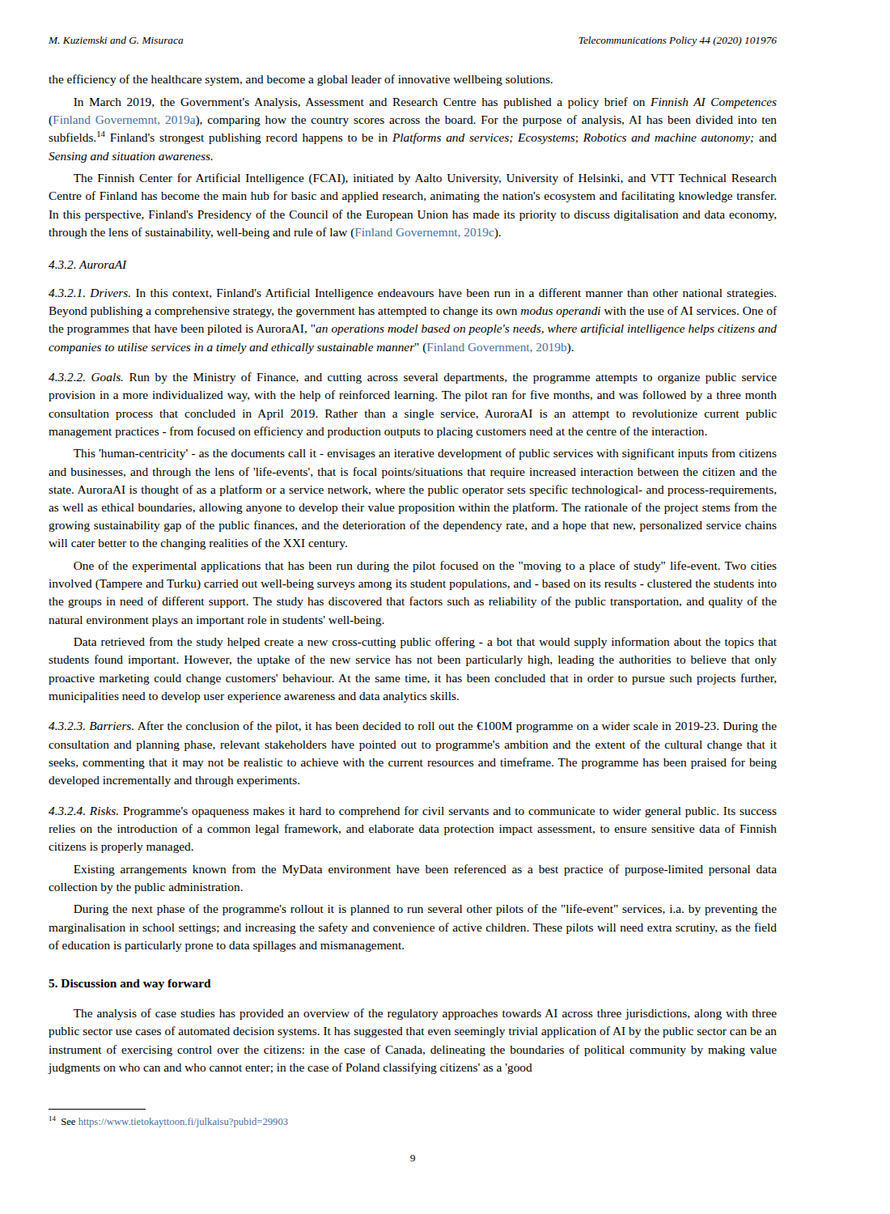M. Kuziemski and G. Misuraca
Telecommunications Policy 44 (2020) 101976
the efficiency of the healthcare system, and become a global leader of innovative wellbeing solutions.
In March 2019, the Government's Analysis, Assessment and Research Centre has published a policy brief on Finnish AI Competences (Finland Governemnt, 2019a), comparing how the country scores across the board. For the purpose of analysis, AI has been divided into ten subfields.14 Finland's strongest publishing record happens to be in Platforms and services; Ecosystems; Robotics and machine autonomy; and Sensing and situation awareness.
The Finnish Center for Artificial Intelligence (FCAI), initiated by Aalto University, University of Helsinki, and VTT Technical Research Centre of Finland has become the main hub for basic and applied research, animating the nation's ecosystem and facilitating knowledge transfer. In this perspective, Finland's Presidency of the Council of the European Union has made its priority to discuss digitalisation and data economy, through the lens of sustainability, well-being and rule of law (Finland Governemnt, 2019c).
4.3.2. AuroraAI
4.3.2.1. Drivers. In this context, Finland's Artificial Intelligence endeavours have been run in a different manner than other national strategies. Beyond publishing a comprehensive strategy, the government has attempted to change its own modus operandi with the use of AI services. One of the programmes that have been piloted is AuroraAI, "an operations model based on people's needs, where artificial intelligence helps citizens and companies to utilise services in a timely and ethically sustainable manner" (Finland Government, 2019b).
4.3.2.2. Goals. Run by the Ministry of Finance, and cutting across several departments, the programme attempts to organize public service provision in a more individualized way, with the help of reinforced learning. The pilot ran for five months, and was followed by a three month consultation process that concluded in April 2019. Rather than a single service, AuroraAI is an attempt to revolutionize current public management practices - from focused on efficiency and production outputs to placing customers need at the centre of the interaction.
This 'human-centricity' - as the documents call it - envisages an iterative development of public services with significant inputs from citizens and businesses, and through the lens of 'life-events', that is focal points/situations that require increased interaction between the citizen and the state. AuroraAI is thought of as a platform or a service network, where the public operator sets specific technological- and process-requirements, as well as ethical boundaries, allowing anyone to develop their value proposition within the platform. The rationale of the project stems from the growing sustainability gap of the public finances, and the deterioration of the dependency rate, and a hope that new, personalized service chains will cater better to the changing realities of the XXI century.
One of the experimental applications that has been run during the pilot focused on the "moving to a place of study" life-event. Two cities involved (Tampere and Turku) carried out well-being surveys among its student populations, and - based on its results - clustered the students into the groups in need of different support. The study has discovered that factors such as reliability of the public transportation, and quality of the natural environment plays an important role in students' well-being.
Data retrieved from the study helped create a new cross-cutting public offering - a bot that would supply information about the topics that students found important. However, the uptake of the new service has not been particularly high, leading the authorities to believe that only proactive marketing could change customers' behaviour. At the same time, it has been concluded that in order to pursue such projects further, municipalities need to develop user experience awareness and data analytics skills.
4.3.2.3. Barriers. After the conclusion of the pilot, it has been decided to roll out the €100M programme on a wider scale in 2019-23. During the consultation and planning phase, relevant stakeholders have pointed out to programme's ambition and the extent of the cultural change that it seeks, commenting that it may not be realistic to achieve with the current resources and timeframe. The programme has been praised for being developed incrementally and through experiments.
4.3.2.4. Risks. Programme's opaqueness makes it hard to comprehend for civil servants and to communicate to wider general public. Its success relies on the introduction of a common legal framework, and elaborate data protection impact assessment, to ensure sensitive data of Finnish citizens is properly managed.
Existing arrangements known from the MyData environment have been referenced as a best practice of purpose-limited personal data collection by the public administration.
During the next phase of the programme's rollout it is planned to run several other pilots of the "life-event" services, i.a. by preventing the marginalisation in school settings; and increasing the safety and convenience of active children. These pilots will need extra scrutiny, as the field of education is particularly prone to data spillages and mismanagement.
5. Discussion and way forward
The analysis of case studies has provided an overview of the regulatory approaches towards AI across three jurisdictions, along with three public sector use cases of automated decision systems. It has suggested that even seemingly trivial application of AI by the public sector can be an instrument of exercising control over the citizens: in the case of Canada, delineating the boundaries of political community by making value judgments on who can and who cannot enter; in the case of Poland classifying citizens' as a 'good
14 See https://www.tietokayttoon.fi/julkaisu?pubid=29903
9